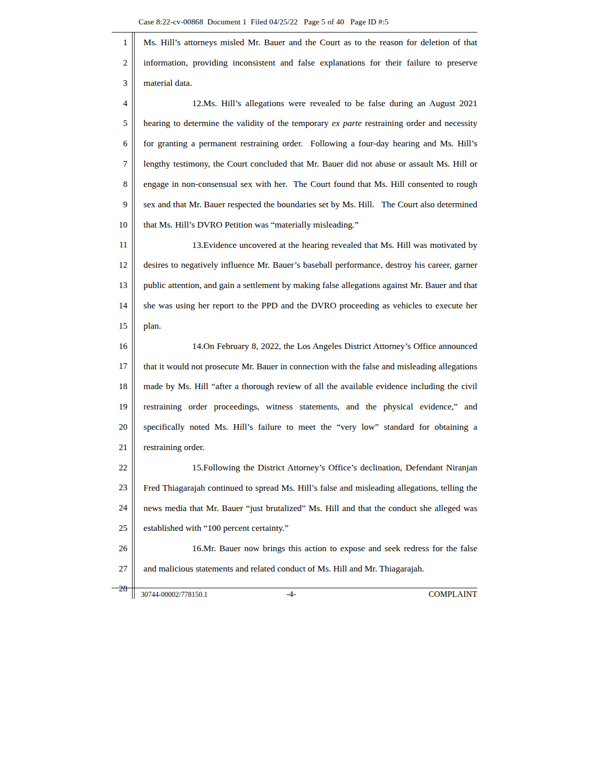Case 8:22-cv-00868 Document 1 Filed 04/25/22 Page 5 of 40 Page ID #:5
1
2
3
4
5
6
7
8
9
10
11
12
13
14
15
16
17
18
19
20
21
22
23
24
25
26
27
28
Ms. Hill’s attorneys misled Mr. Bauer and the Court as to the reason for deletion of that information, providing inconsistent and false explanations for their failure to preserve material data.
12. Ms. Hill’s allegations were revealed to be false during an August 2021 hearing to determine the validity of the temporary ex parte restraining order and necessity for granting a permanent restraining order. Following a four-day hearing and Ms. Hill’s lengthy testimony, the Court concluded that Mr. Bauer did not abuse or assault Ms. Hill or engage in non-consensual sex with her. The Court found that Ms. Hill consented to rough sex and that Mr. Bauer respected the boundaries set by Ms. Hill. The Court also determined that Ms. Hill’s DVRO Petition was “materially misleading.”
13. Evidence uncovered at the hearing revealed that Ms. Hill was motivated by desires to negatively influence Mr. Bauer’s baseball performance, destroy his career, garner public attention, and gain a settlement by making false allegations against Mr. Bauer and that she was using her report to the PPD and the DVRO proceeding as vehicles to execute her plan.
14. On February 8, 2022, the Los Angeles District Attorney’s Office announced that it would not prosecute Mr. Bauer in connection with the false and misleading allegations made by Ms. Hill “after a thorough review of all the available evidence including the civil restraining order proceedings, witness statements, and the physical evidence,” and specifically noted Ms. Hill’s failure to meet the “very low” standard for obtaining a restraining order.
15. Following the District Attorney’s Office’s declination, Defendant Niranjan Fred Thiagarajah continued to spread Ms. Hill’s false and misleading allegations, telling the news media that Mr. Bauer “just brutalized” Ms. Hill and that the conduct she alleged was established with “100 percent certainty.”
16. Mr. Bauer now brings this action to expose and seek redress for the false and malicious statements and related conduct of Ms. Hill and Mr. Thiagarajah.
30744-00002/778150.1
-4-
COMPLAINT